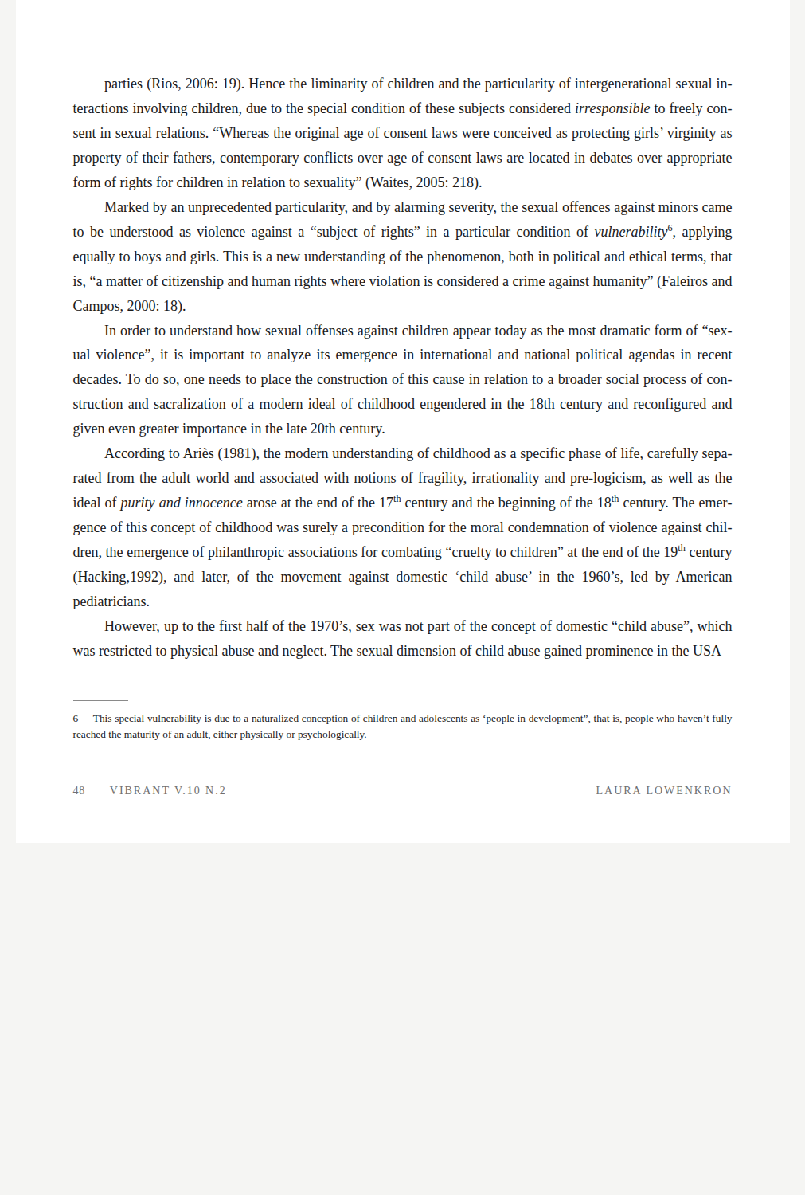parties (Rios, 2006: 19). Hence the liminarity of children and the particularity of intergenerational sexual interactions involving children, due to the special condition of these subjects considered irresponsible to freely consent in sexual relations. “Whereas the original age of consent laws were conceived as protecting girls’ virginity as property of their fathers, contemporary conflicts over age of consent laws are located in debates over appropriate form of rights for children in relation to sexuality” (Waites, 2005: 218).
Marked by an unprecedented particularity, and by alarming severity, the sexual offences against minors came to be understood as violence against a “subject of rights” in a particular condition of vulnerability6, applying equally to boys and girls. This is a new understanding of the phenomenon, both in political and ethical terms, that is, “a matter of citizenship and human rights where violation is considered a crime against humanity” (Faleiros and Campos, 2000: 18).
In order to understand how sexual offenses against children appear today as the most dramatic form of “sexual violence”, it is important to analyze its emergence in international and national political agendas in recent decades. To do so, one needs to place the construction of this cause in relation to a broader social process of construction and sacralization of a modern ideal of childhood engendered in the 18th century and reconfigured and given even greater importance in the late 20th century.
According to Ariès (1981), the modern understanding of childhood as a specific phase of life, carefully separated from the adult world and associated with notions of fragility, irrationality and pre-logicism, as well as the ideal of purity and innocence arose at the end of the 17th century and the beginning of the 18th century. The emergence of this concept of childhood was surely a precondition for the moral condemnation of violence against children, the emergence of philanthropic associations for combating “cruelty to children” at the end of the 19th century (Hacking,1992), and later, of the movement against domestic ‘child abuse’ in the 1960’s, led by American pediatricians.
However, up to the first half of the 1970’s, sex was not part of the concept of domestic “child abuse”, which was restricted to physical abuse and neglect. The sexual dimension of child abuse gained prominence in the USA
6 This special vulnerability is due to a naturalized conception of children and adolescents as ‘people in development”, that is, people who haven’t fully reached the maturity of an adult, either physically or psychologically.
48 Vibrant v.10 n.2 Laura Lowenkron